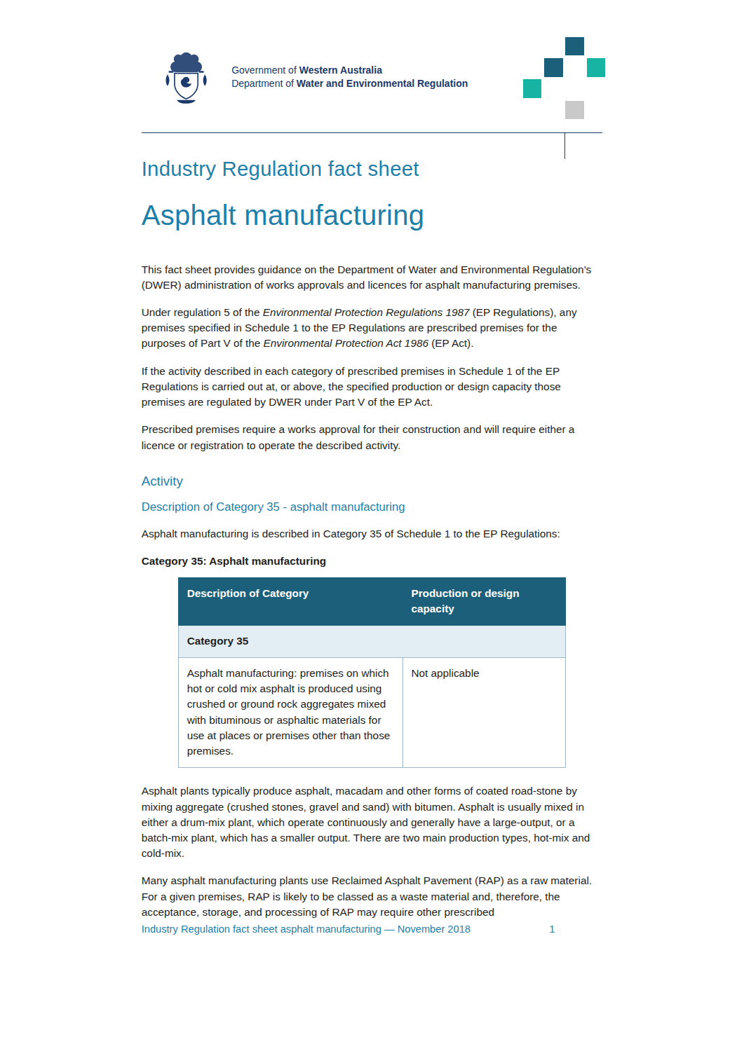Government of Western Australia
Department of Water and Environmental Regulation
Industry Regulation fact sheet
Asphalt manufacturing
This fact sheet provides guidance on the Department of Water and Environmental Regulation’s (DWER) administration of works approvals and licences for asphalt manufacturing premises.
Under regulation 5 of the Environmental Protection Regulations 1987 (EP Regulations), any premises specified in Schedule 1 to the EP Regulations are prescribed premises for the purposes of Part V of the Environmental Protection Act 1986 (EP Act).
If the activity described in each category of prescribed premises in Schedule 1 of the EP Regulations is carried out at, or above, the specified production or design capacity those premises are regulated by DWER under Part V of the EP Act.
Prescribed premises require a works approval for their construction and will require either a licence or registration to operate the described activity.
Activity
Description of Category 35 - asphalt manufacturing
Asphalt manufacturing is described in Category 35 of Schedule 1 to the EP Regulations:
Category 35: Asphalt manufacturing
| Description of Category | Production or design capacity |
| --- | --- |
| Category 35 |
| Asphalt manufacturing: premises on which hot or cold mix asphalt is produced using crushed or ground rock aggregates mixed with bituminous or asphaltic materials for use at places or premises other than those premises. | Not applicable |
Asphalt plants typically produce asphalt, macadam and other forms of coated road-stone by mixing aggregate (crushed stones, gravel and sand) with bitumen. Asphalt is usually mixed in either a drum-mix plant, which operate continuously and generally have a large-output, or a batch-mix plant, which has a smaller output. There are two main production types, hot-mix and cold-mix.
Many asphalt manufacturing plants use Reclaimed Asphalt Pavement (RAP) as a raw material. For a given premises, RAP is likely to be classed as a waste material and, therefore, the acceptance, storage, and processing of RAP may require other prescribed
Industry Regulation fact sheet asphalt manufacturing — November 2018
1